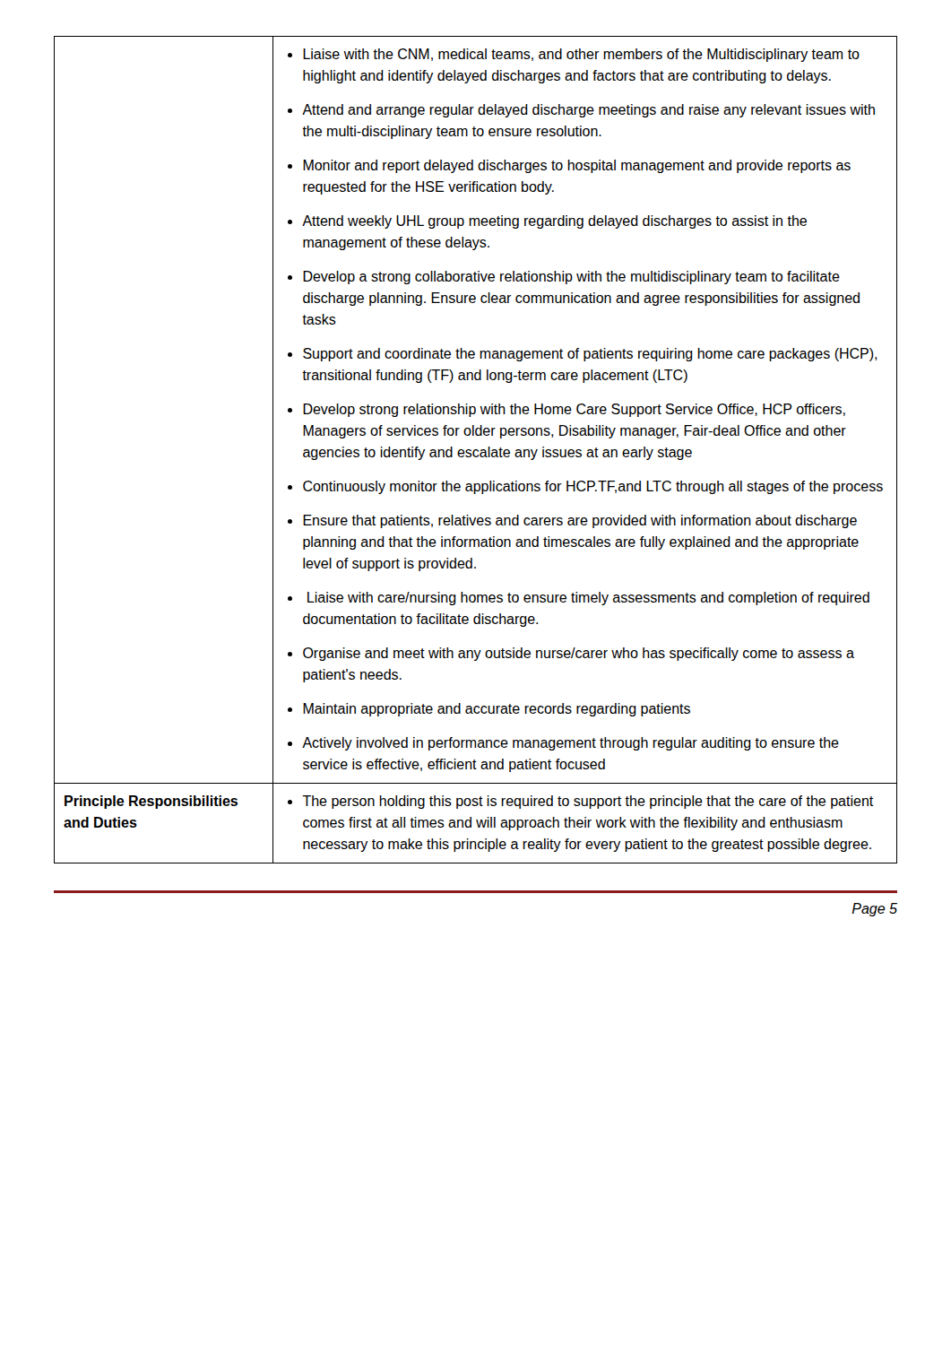| | Liaise with the CNM, medical teams, and other members of the Multidisciplinary team to highlight and identify delayed discharges and factors that are contributing to delays. Attend and arrange regular delayed discharge meetings and raise any relevant issues with the multi-disciplinary team to ensure resolution. Monitor and report delayed discharges to hospital management and provide reports as requested for the HSE verification body. Attend weekly UHL group meeting regarding delayed discharges to assist in the management of these delays. Develop a strong collaborative relationship with the multidisciplinary team to facilitate discharge planning. Ensure clear communication and agree responsibilities for assigned tasks Support and coordinate the management of patients requiring home care packages (HCP), transitional funding (TF) and long-term care placement (LTC) Develop strong relationship with the Home Care Support Service Office, HCP officers, Managers of services for older persons, Disability manager, Fair-deal Office and other agencies to identify and escalate any issues at an early stage Continuously monitor the applications for HCP.TF,and LTC through all stages of the process Ensure that patients, relatives and carers are provided with information about discharge planning and that the information and timescales are fully explained and the appropriate level of support is provided. Liaise with care/nursing homes to ensure timely assessments and completion of required documentation to facilitate discharge. Organise and meet with any outside nurse/carer who has specifically come to assess a patient's needs. Maintain appropriate and accurate records regarding patients Actively involved in performance management through regular auditing to ensure the service is effective, efficient and patient focused |
| Principle Responsibilities and Duties | The person holding this post is required to support the principle that the care of the patient comes first at all times and will approach their work with the flexibility and enthusiasm necessary to make this principle a reality for every patient to the greatest possible degree. |
Page 5